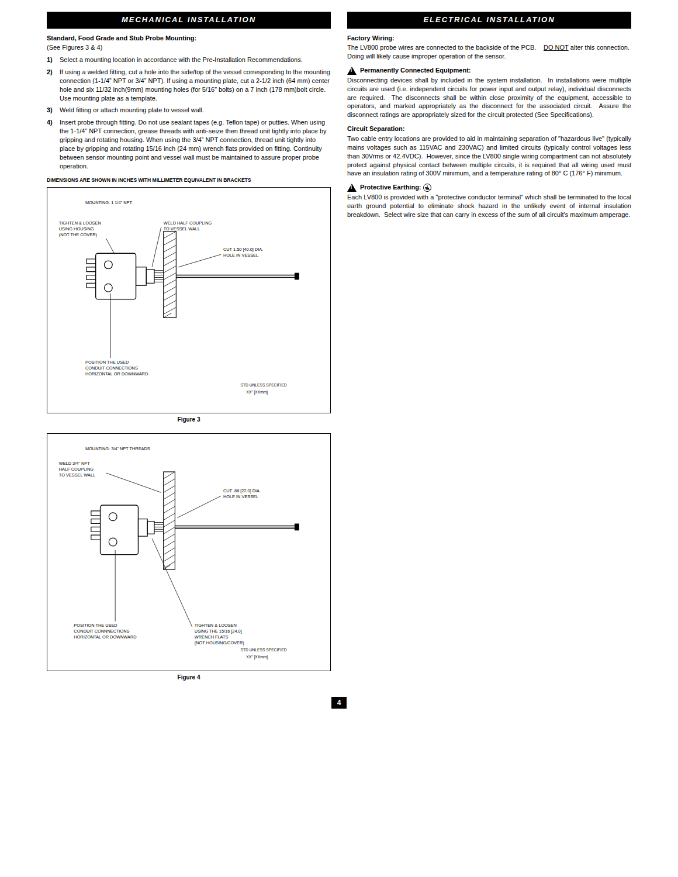MECHANICAL INSTALLATION
Standard, Food Grade and Stub Probe Mounting:
(See Figures 3 & 4)
1) Select a mounting location in accordance with the Pre-Installation Recommendations.
2) If using a welded fitting, cut a hole into the side/top of the vessel corresponding to the mounting connection (1-1/4” NPT or 3/4” NPT). If using a mounting plate, cut a 2-1/2 inch (64 mm) center hole and six 11/32 inch(9mm) mounting holes (for 5/16” bolts) on a 7 inch (178 mm)bolt circle. Use mounting plate as a template.
3) Weld fitting or attach mounting plate to vessel wall.
4) Insert probe through fitting. Do not use sealant tapes (e.g. Teflon tape) or putties. When using the 1-1/4” NPT connection, grease threads with anti-seize then thread unit tightly into place by gripping and rotating housing. When using the 3/4” NPT connection, thread unit tightly into place by gripping and rotating 15/16 inch (24 mm) wrench flats provided on fitting. Continuity between sensor mounting point and vessel wall must be maintained to assure proper probe operation.
DIMENSIONS ARE SHOWN IN INCHES WITH MILLIMETER EQUIVALENT IN BRACKETS
MOUNTING: 1 1/4" NPT TIGHTEN & LOOSEN USING HOUSING (NOT THE COVER) WELD HALF COUPLING TO VESSEL WALL CUT 1.50 [40.0] DIA. HOLE IN VESSEL POSITION THE USED CONDUIT CONNECTIONS HORIZONTAL OR DOWNWARD STD UNLESS SPECIFIED XX" [XXmm]
Figure 3
MOUNTING: 3/4" NPT THREADS WELD 3/4" NPT HALF COUPLING TO VESSEL WALL CUT .88 [22.0] DIA. HOLE IN VESSEL POSITION THE USED CONDUIT CONNNECTIONS HORIZONTAL OR DOWNWARD TIGHTEN & LOOSEN USING THE 15/16 [24.0] WRENCH FLATS (NOT HOUSING/COVER) STD UNLESS SPECIFIED XX" [XXmm]
Figure 4
ELECTRICAL INSTALLATION
Factory Wiring:
The LV800 probe wires are connected to the backside of the PCB. DO NOT alter this connection. Doing will likely cause improper operation of the sensor.
Permanently Connected Equipment:
Disconnecting devices shall by included in the system installation. In installations were multiple circuits are used (i.e. independent circuits for power input and output relay), individual disconnects are required. The disconnects shall be within close proximity of the equipment, accessible to operators, and marked appropriately as the disconnect for the associated circuit. Assure the disconnect ratings are appropriately sized for the circuit protected (See Specifications).
Circuit Separation:
Two cable entry locations are provided to aid in maintaining separation of "hazardous live" (typically mains voltages such as 115VAC and 230VAC) and limited circuits (typically control voltages less than 30Vrms or 42.4VDC). However, since the LV800 single wiring compartment can not absolutely protect against physical contact between multiple circuits, it is required that all wiring used must have an insulation rating of 300V minimum, and a temperature rating of 80° C (176° F) minimum.
Protective Earthing:
Each LV800 is provided with a "protective conductor terminal" which shall be terminated to the local earth ground potential to eliminate shock hazard in the unlikely event of internal insulation breakdown. Select wire size that can carry in excess of the sum of all circuit's maximum amperage.
4